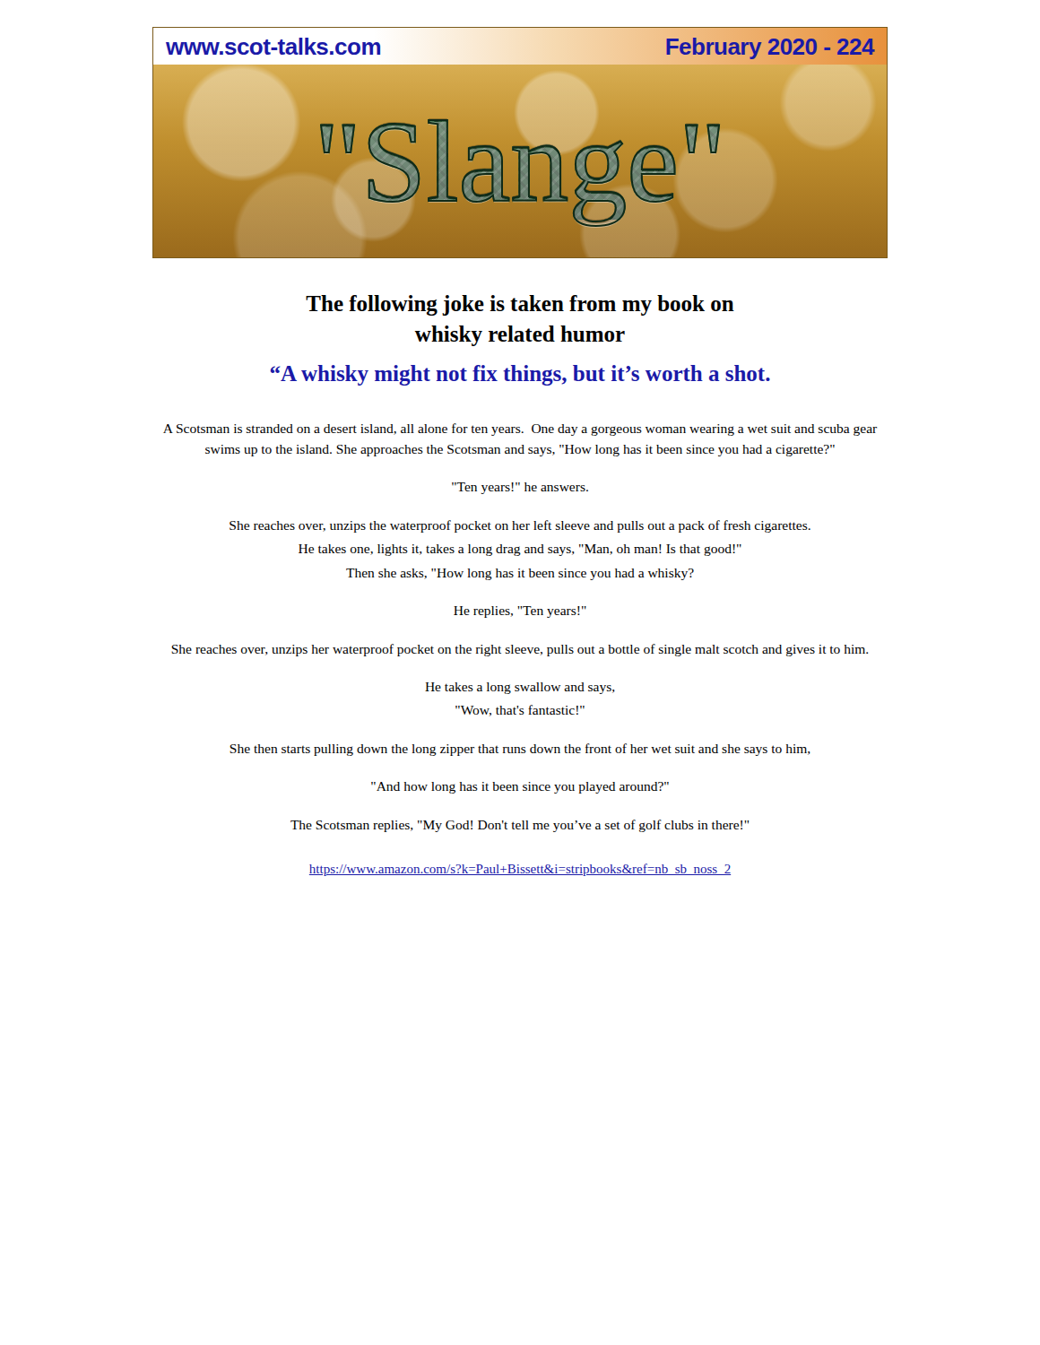www.scot-talks.com February 2020 - 224
"Slange"
The following joke is taken from my book on
whisky related humor
“A whisky might not fix things, but it’s worth a shot.
A Scotsman is stranded on a desert island, all alone for ten years. One day a gorgeous woman wearing a wet suit and scuba gear swims up to the island. She approaches the Scotsman and says, "How long has it been since you had a cigarette?"
"Ten years!" he answers.
She reaches over, unzips the waterproof pocket on her left sleeve and pulls out a pack of fresh cigarettes.
He takes one, lights it, takes a long drag and says, "Man, oh man! Is that good!"
Then she asks, "How long has it been since you had a whisky?
He replies, "Ten years!"
She reaches over, unzips her waterproof pocket on the right sleeve, pulls out a bottle of single malt scotch and gives it to him.
He takes a long swallow and says,
"Wow, that's fantastic!"
She then starts pulling down the long zipper that runs down the front of her wet suit and she says to him,
"And how long has it been since you played around?"
The Scotsman replies, "My God! Don't tell me you’ve a set of golf clubs in there!"
https://www.amazon.com/s?k=Paul+Bissett&i=stripbooks&ref=nb_sb_noss_2